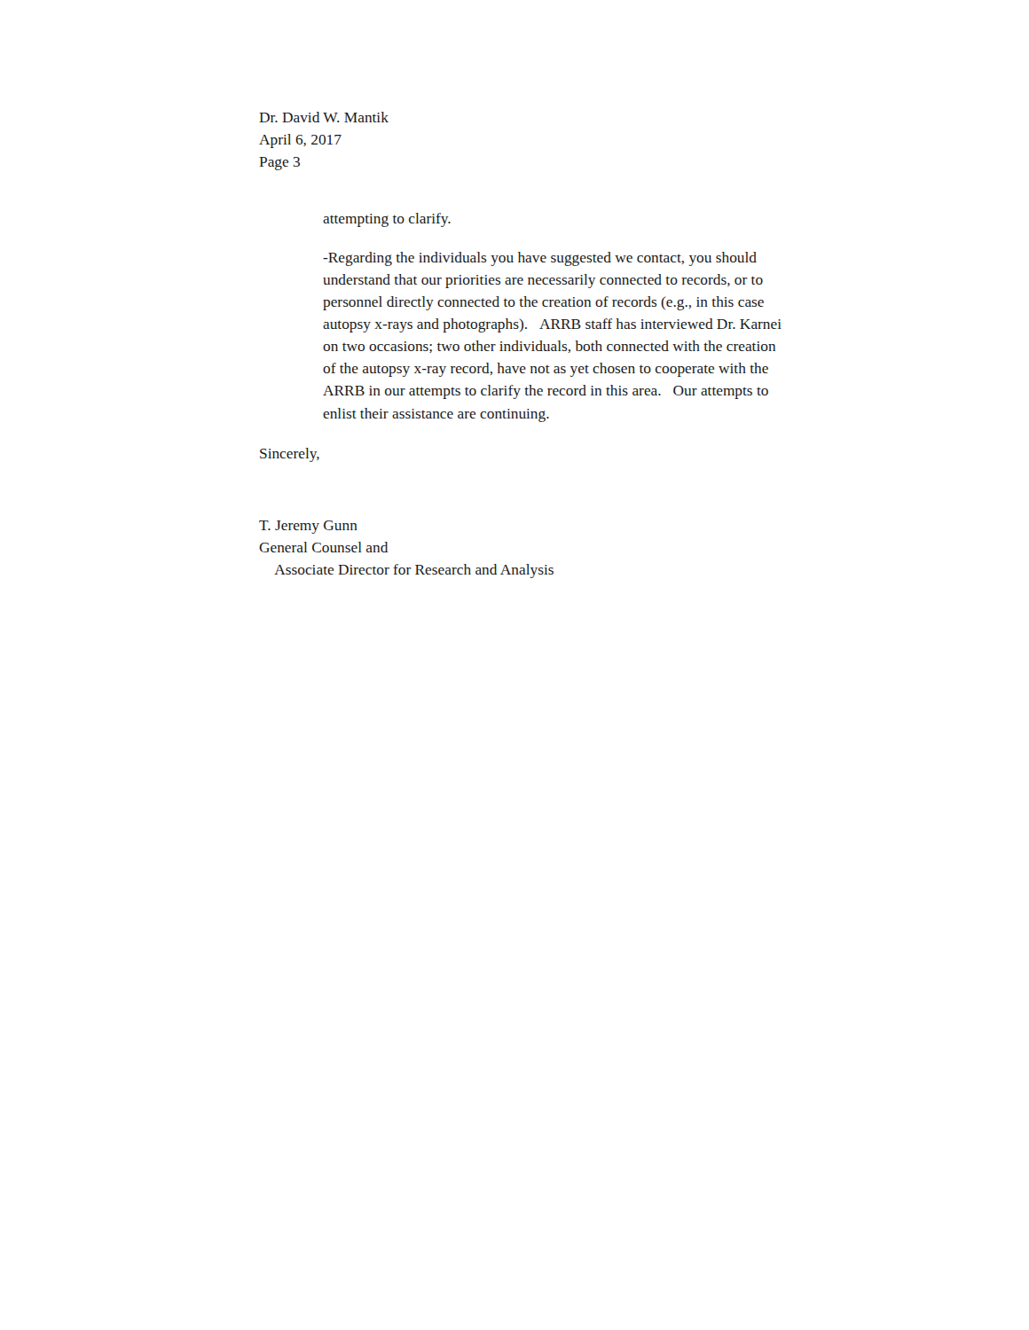Dr. David W. Mantik
April 6, 2017
Page 3
attempting to clarify.
-Regarding the individuals you have suggested we contact, you should understand that our priorities are necessarily connected to records, or to personnel directly connected to the creation of records (e.g., in this case autopsy x-rays and photographs). ARRB staff has interviewed Dr. Karnei on two occasions; two other individuals, both connected with the creation of the autopsy x-ray record, have not as yet chosen to cooperate with the ARRB in our attempts to clarify the record in this area. Our attempts to enlist their assistance are continuing.
Sincerely,
T. Jeremy Gunn
General Counsel and
Associate Director for Research and Analysis